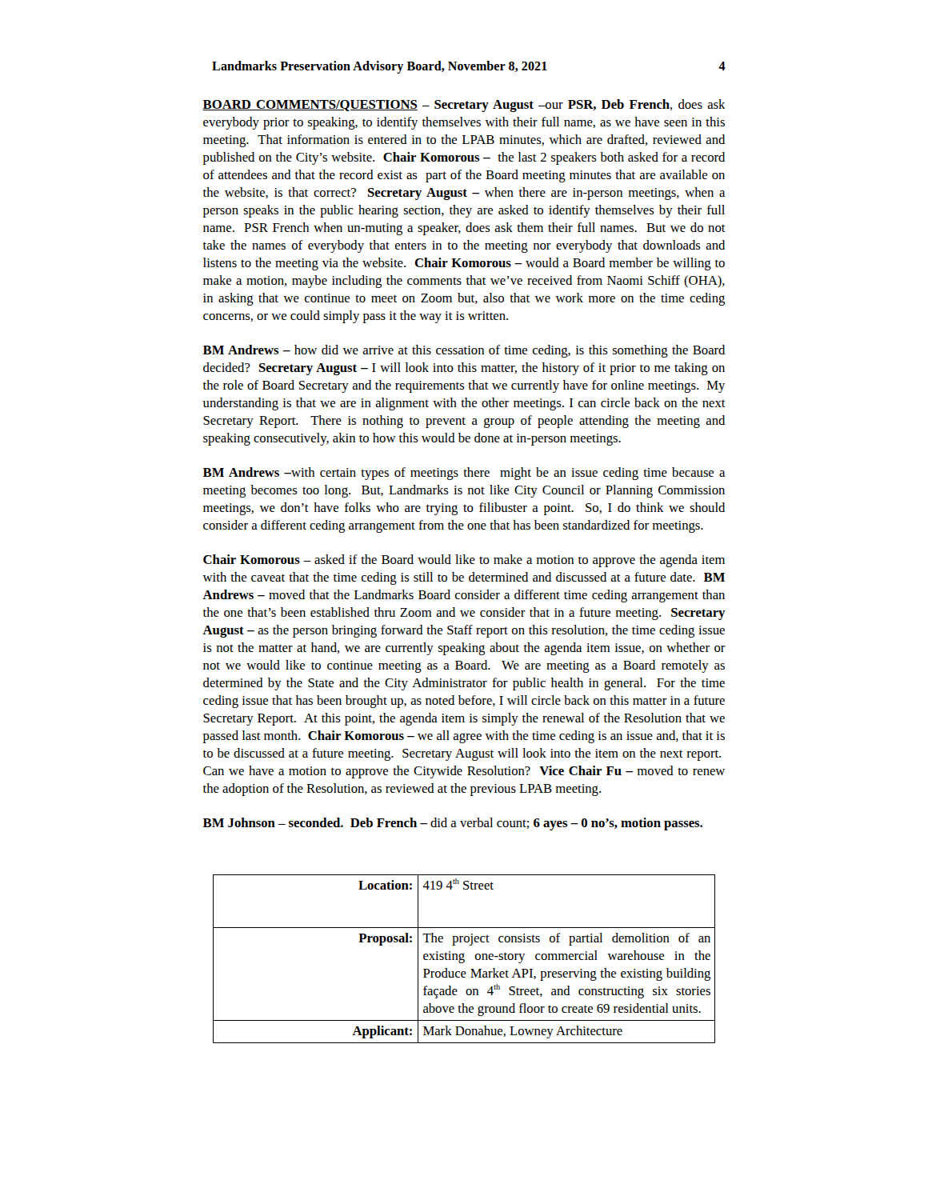Landmarks Preservation Advisory Board, November 8, 2021 4
BOARD COMMENTS/QUESTIONS – Secretary August –our PSR, Deb French, does ask everybody prior to speaking, to identify themselves with their full name, as we have seen in this meeting. That information is entered in to the LPAB minutes, which are drafted, reviewed and published on the City’s website. Chair Komorous – the last 2 speakers both asked for a record of attendees and that the record exist as part of the Board meeting minutes that are available on the website, is that correct? Secretary August – when there are in-person meetings, when a person speaks in the public hearing section, they are asked to identify themselves by their full name. PSR French when un-muting a speaker, does ask them their full names. But we do not take the names of everybody that enters in to the meeting nor everybody that downloads and listens to the meeting via the website. Chair Komorous – would a Board member be willing to make a motion, maybe including the comments that we’ve received from Naomi Schiff (OHA), in asking that we continue to meet on Zoom but, also that we work more on the time ceding concerns, or we could simply pass it the way it is written.
BM Andrews – how did we arrive at this cessation of time ceding, is this something the Board decided? Secretary August – I will look into this matter, the history of it prior to me taking on the role of Board Secretary and the requirements that we currently have for online meetings. My understanding is that we are in alignment with the other meetings. I can circle back on the next Secretary Report. There is nothing to prevent a group of people attending the meeting and speaking consecutively, akin to how this would be done at in-person meetings.
BM Andrews –with certain types of meetings there might be an issue ceding time because a meeting becomes too long. But, Landmarks is not like City Council or Planning Commission meetings, we don’t have folks who are trying to filibuster a point. So, I do think we should consider a different ceding arrangement from the one that has been standardized for meetings.
Chair Komorous – asked if the Board would like to make a motion to approve the agenda item with the caveat that the time ceding is still to be determined and discussed at a future date. BM Andrews – moved that the Landmarks Board consider a different time ceding arrangement than the one that’s been established thru Zoom and we consider that in a future meeting. Secretary August – as the person bringing forward the Staff report on this resolution, the time ceding issue is not the matter at hand, we are currently speaking about the agenda item issue, on whether or not we would like to continue meeting as a Board. We are meeting as a Board remotely as determined by the State and the City Administrator for public health in general. For the time ceding issue that has been brought up, as noted before, I will circle back on this matter in a future Secretary Report. At this point, the agenda item is simply the renewal of the Resolution that we passed last month. Chair Komorous – we all agree with the time ceding is an issue and, that it is to be discussed at a future meeting. Secretary August will look into the item on the next report. Can we have a motion to approve the Citywide Resolution? Vice Chair Fu – moved to renew the adoption of the Resolution, as reviewed at the previous LPAB meeting.
BM Johnson – seconded. Deb French – did a verbal count; 6 ayes – 0 no’s, motion passes.
| Location: | 419 4 th Street |
| Proposal: | The project consists of partial demolition of an existing one-story commercial warehouse in the Produce Market API, preserving the existing building façade on 4 th Street, and constructing six stories above the ground floor to create 69 residential units. |
| Applicant: | Mark Donahue, Lowney Architecture |